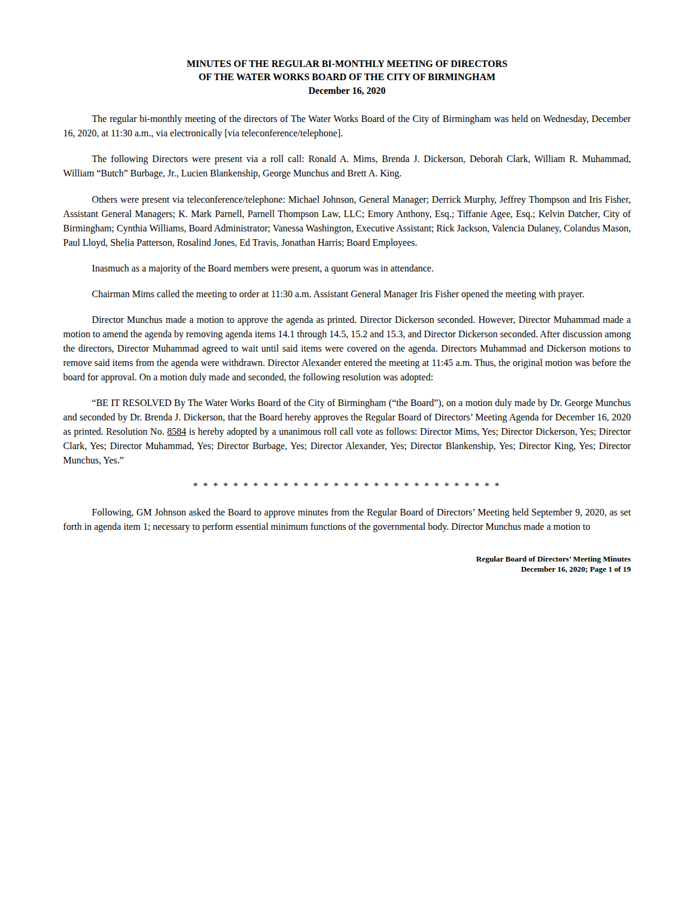MINUTES OF THE REGULAR BI-MONTHLY MEETING OF DIRECTORS OF THE WATER WORKS BOARD OF THE CITY OF BIRMINGHAM December 16, 2020
The regular bi-monthly meeting of the directors of The Water Works Board of the City of Birmingham was held on Wednesday, December 16, 2020, at 11:30 a.m., via electronically [via teleconference/telephone].
The following Directors were present via a roll call: Ronald A. Mims, Brenda J. Dickerson, Deborah Clark, William R. Muhammad, William “Butch” Burbage, Jr., Lucien Blankenship, George Munchus and Brett A. King.
Others were present via teleconference/telephone: Michael Johnson, General Manager; Derrick Murphy, Jeffrey Thompson and Iris Fisher, Assistant General Managers; K. Mark Parnell, Parnell Thompson Law, LLC; Emory Anthony, Esq.; Tiffanie Agee, Esq.; Kelvin Datcher, City of Birmingham; Cynthia Williams, Board Administrator; Vanessa Washington, Executive Assistant; Rick Jackson, Valencia Dulaney, Colandus Mason, Paul Lloyd, Shelia Patterson, Rosalind Jones, Ed Travis, Jonathan Harris; Board Employees.
Inasmuch as a majority of the Board members were present, a quorum was in attendance.
Chairman Mims called the meeting to order at 11:30 a.m. Assistant General Manager Iris Fisher opened the meeting with prayer.
Director Munchus made a motion to approve the agenda as printed. Director Dickerson seconded. However, Director Muhammad made a motion to amend the agenda by removing agenda items 14.1 through 14.5, 15.2 and 15.3, and Director Dickerson seconded. After discussion among the directors, Director Muhammad agreed to wait until said items were covered on the agenda. Directors Muhammad and Dickerson motions to remove said items from the agenda were withdrawn. Director Alexander entered the meeting at 11:45 a.m. Thus, the original motion was before the board for approval. On a motion duly made and seconded, the following resolution was adopted:
“BE IT RESOLVED By The Water Works Board of the City of Birmingham (“the Board”), on a motion duly made by Dr. George Munchus and seconded by Dr. Brenda J. Dickerson, that the Board hereby approves the Regular Board of Directors’ Meeting Agenda for December 16, 2020 as printed. Resolution No. 8584 is hereby adopted by a unanimous roll call vote as follows: Director Mims, Yes; Director Dickerson, Yes; Director Clark, Yes; Director Muhammad, Yes; Director Burbage, Yes; Director Alexander, Yes; Director Blankenship, Yes; Director King, Yes; Director Munchus, Yes.”
* * * * * * * * * * * * * * * * * * * * * * * * * * * * * * *
Following, GM Johnson asked the Board to approve minutes from the Regular Board of Directors’ Meeting held September 9, 2020, as set forth in agenda item 1; necessary to perform essential minimum functions of the governmental body. Director Munchus made a motion to
Regular Board of Directors’ Meeting Minutes December 16, 2020; Page 1 of 19